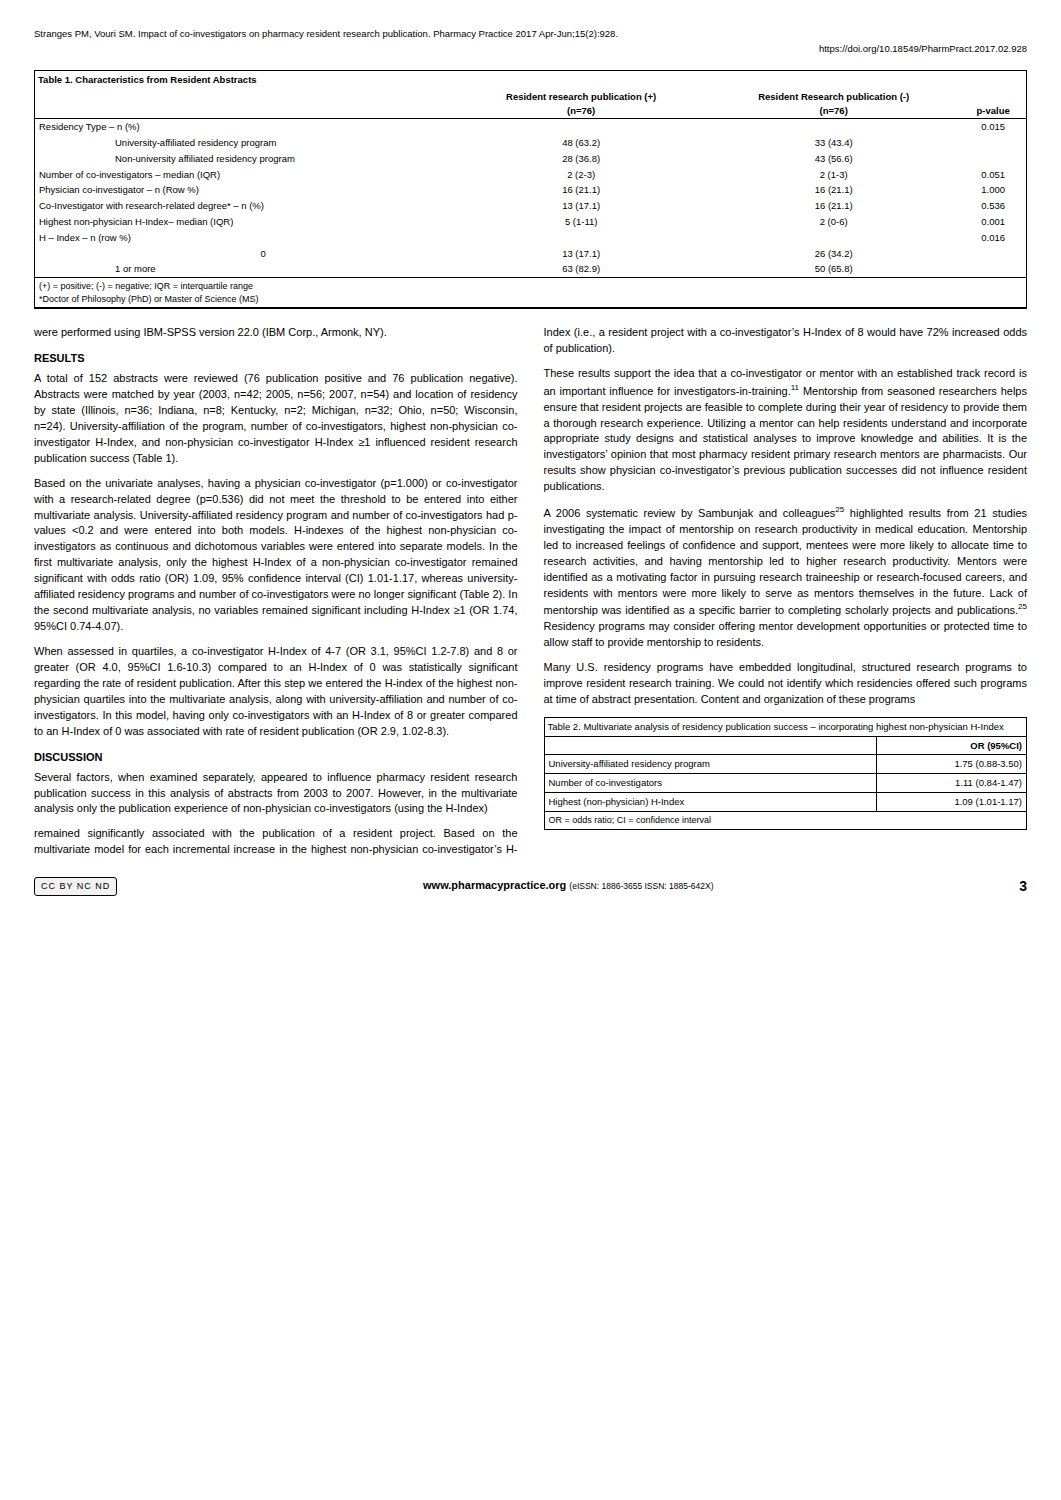Stranges PM, Vouri SM. Impact of co-investigators on pharmacy resident research publication. Pharmacy Practice 2017 Apr-Jun;15(2):928.
https://doi.org/10.18549/PharmPract.2017.02.928
Table 1. Characteristics from Resident Abstracts
| | Resident research publication (+) (n=76) | Resident Research publication (-) (n=76) | p-value |
| --- | --- | --- | --- |
| Residency Type – n (%) | | | 0.015 |
| University-affiliated residency program | 48 (63.2) | 33 (43.4) | |
| Non-university affiliated residency program | 28 (36.8) | 43 (56.6) | |
| Number of co-investigators – median (IQR) | 2 (2-3) | 2 (1-3) | 0.051 |
| Physician co-investigator – n (Row %) | 16 (21.1) | 16 (21.1) | 1.000 |
| Co-Investigator with research-related degree* – n (%) | 13 (17.1) | 16 (21.1) | 0.536 |
| Highest non-physician H-Index– median (IQR) | 5 (1-11) | 2 (0-6) | 0.001 |
| H – Index – n (row %) | | | 0.016 |
| 0 | 13 (17.1) | 26 (34.2) | |
| 1 or more | 63 (82.9) | 50 (65.8) | |
| (+) = positive; (-) = negative; IQR = interquartile range *Doctor of Philosophy (PhD) or Master of Science (MS) |
were performed using IBM-SPSS version 22.0 (IBM Corp., Armonk, NY).
Results
A total of 152 abstracts were reviewed (76 publication positive and 76 publication negative). Abstracts were matched by year (2003, n=42; 2005, n=56; 2007, n=54) and location of residency by state (Illinois, n=36; Indiana, n=8; Kentucky, n=2; Michigan, n=32; Ohio, n=50; Wisconsin, n=24). University-affiliation of the program, number of co-investigators, highest non-physician co-investigator H-Index, and non-physician co-investigator H-Index ≥1 influenced resident research publication success (Table 1).
Based on the univariate analyses, having a physician co-investigator (p=1.000) or co-investigator with a research-related degree (p=0.536) did not meet the threshold to be entered into either multivariate analysis. University-affiliated residency program and number of co-investigators had p-values <0.2 and were entered into both models. H-indexes of the highest non-physician co-investigators as continuous and dichotomous variables were entered into separate models. In the first multivariate analysis, only the highest H-Index of a non-physician co-investigator remained significant with odds ratio (OR) 1.09, 95% confidence interval (CI) 1.01-1.17, whereas university-affiliated residency programs and number of co-investigators were no longer significant (Table 2). In the second multivariate analysis, no variables remained significant including H-Index ≥1 (OR 1.74, 95%CI 0.74-4.07).
When assessed in quartiles, a co-investigator H-Index of 4-7 (OR 3.1, 95%CI 1.2-7.8) and 8 or greater (OR 4.0, 95%CI 1.6-10.3) compared to an H-Index of 0 was statistically significant regarding the rate of resident publication. After this step we entered the H-index of the highest non-physician quartiles into the multivariate analysis, along with university-affiliation and number of co-investigators. In this model, having only co-investigators with an H-Index of 8 or greater compared to an H-Index of 0 was associated with rate of resident publication (OR 2.9, 1.02-8.3).
Discussion
Several factors, when examined separately, appeared to influence pharmacy resident research publication success in this analysis of abstracts from 2003 to 2007. However, in the multivariate analysis only the publication experience of non-physician co-investigators (using the H-Index)
remained significantly associated with the publication of a resident project. Based on the multivariate model for each incremental increase in the highest non-physician co-investigator’s H-Index (i.e., a resident project with a co-investigator’s H-Index of 8 would have 72% increased odds of publication).
These results support the idea that a co-investigator or mentor with an established track record is an important influence for investigators-in-training.11 Mentorship from seasoned researchers helps ensure that resident projects are feasible to complete during their year of residency to provide them a thorough research experience. Utilizing a mentor can help residents understand and incorporate appropriate study designs and statistical analyses to improve knowledge and abilities. It is the investigators’ opinion that most pharmacy resident primary research mentors are pharmacists. Our results show physician co-investigator’s previous publication successes did not influence resident publications.
A 2006 systematic review by Sambunjak and colleagues25 highlighted results from 21 studies investigating the impact of mentorship on research productivity in medical education. Mentorship led to increased feelings of confidence and support, mentees were more likely to allocate time to research activities, and having mentorship led to higher research productivity. Mentors were identified as a motivating factor in pursuing research traineeship or research-focused careers, and residents with mentors were more likely to serve as mentors themselves in the future. Lack of mentorship was identified as a specific barrier to completing scholarly projects and publications.25 Residency programs may consider offering mentor development opportunities or protected time to allow staff to provide mentorship to residents.
Many U.S. residency programs have embedded longitudinal, structured research programs to improve resident research training. We could not identify which residencies offered such programs at time of abstract presentation. Content and organization of these programs
Table 2. Multivariate analysis of residency publication success – incorporating highest non-physician H-Index
| | OR (95%CI) |
| University-affiliated residency program | 1.75 (0.88-3.50) |
| Number of co-investigators | 1.11 (0.84-1.47) |
| Highest (non-physician) H-Index | 1.09 (1.01-1.17) |
| OR = odds ratio; CI = confidence interval |
CC BY NC ND www.pharmacypractice.org (eISSN: 1886-3655 ISSN: 1885-642X) 3